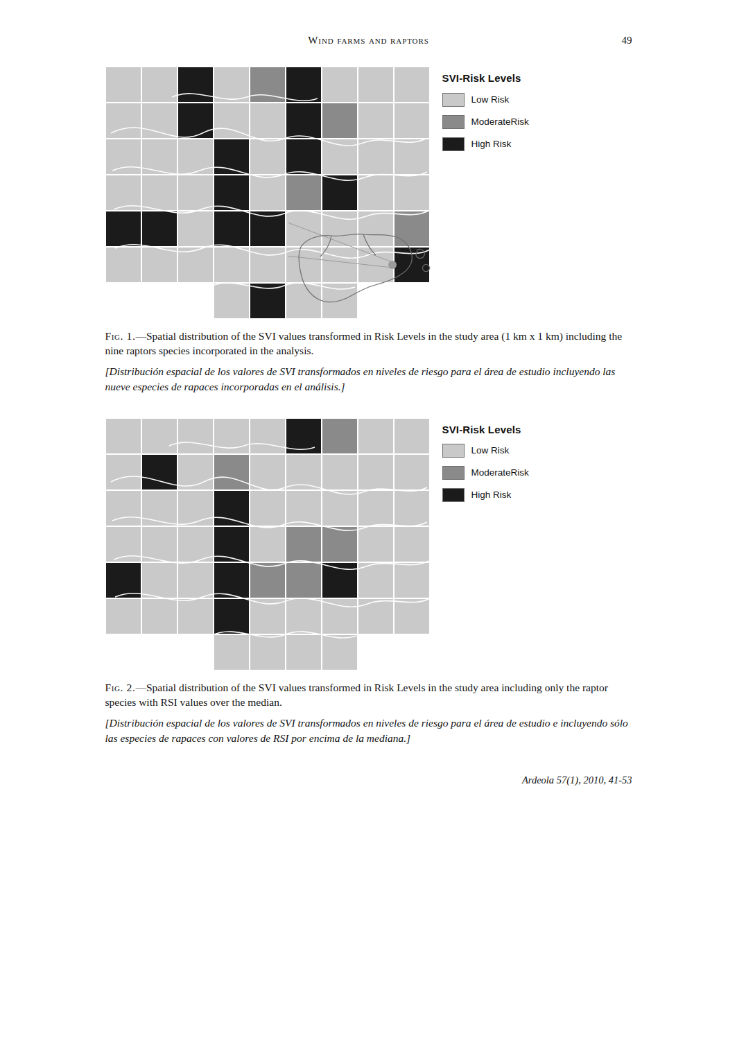Wind farms and raptors 49
SVI-Risk Levels
Low Risk
ModerateRisk
High Risk
Fig. 1.—Spatial distribution of the SVI values transformed in Risk Levels in the study area (1 km x 1 km) including the nine raptors species incorporated in the analysis. [Distribución espacial de los valores de SVI transformados en niveles de riesgo para el área de estudio incluyendo las nueve especies de rapaces incorporadas en el análisis.]
SVI-Risk Levels
Low Risk
ModerateRisk
High Risk
Fig. 2.—Spatial distribution of the SVI values transformed in Risk Levels in the study area including only the raptor species with RSI values over the median. [Distribución espacial de los valores de SVI transformados en niveles de riesgo para el área de estudio e incluyendo sólo las especies de rapaces con valores de RSI por encima de la mediana.]
Ardeola 57(1), 2010, 41-53